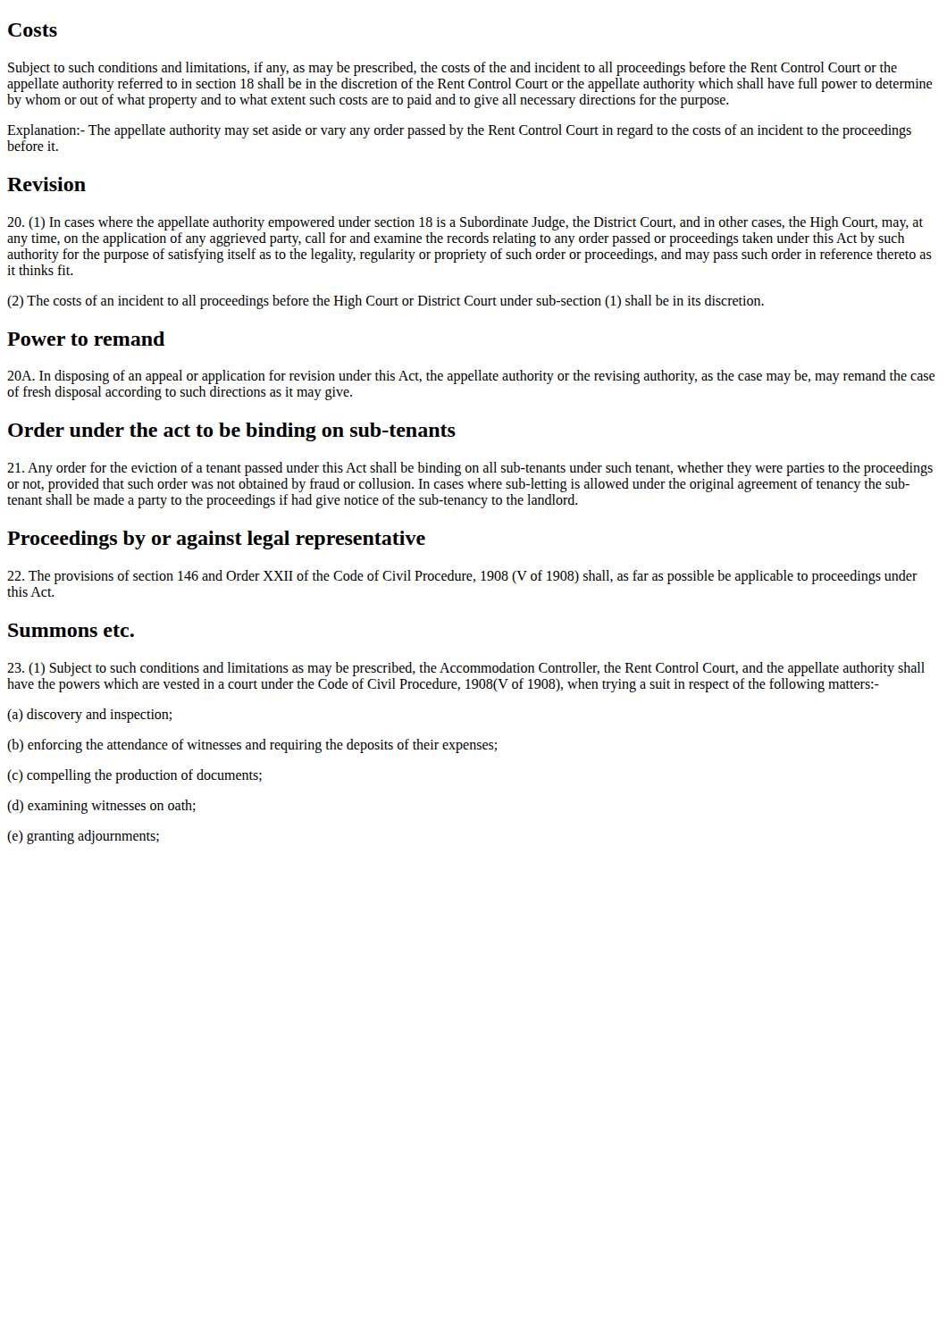Costs
Subject to such conditions and limitations, if any, as may be prescribed, the costs of the and incident to all proceedings before the Rent Control Court or the appellate authority referred to in section 18 shall be in the discretion of the Rent Control Court or the appellate authority which shall have full power to determine by whom or out of what property and to what extent such costs are to paid and to give all necessary directions for the purpose.
Explanation:- The appellate authority may set aside or vary any order passed by the Rent Control Court in regard to the costs of an incident to the proceedings before it.
Revision
20. (1) In cases where the appellate authority empowered under section 18 is a Subordinate Judge, the District Court, and in other cases, the High Court, may, at any time, on the application of any aggrieved party, call for and examine the records relating to any order passed or proceedings taken under this Act by such authority for the purpose of satisfying itself as to the legality, regularity or propriety of such order or proceedings, and may pass such order in reference thereto as it thinks fit.
(2) The costs of an incident to all proceedings before the High Court or District Court under sub-section (1) shall be in its discretion.
Power to remand
20A. In disposing of an appeal or application for revision under this Act, the appellate authority or the revising authority, as the case may be, may remand the case of fresh disposal according to such directions as it may give.
Order under the act to be binding on sub-tenants
21. Any order for the eviction of a tenant passed under this Act shall be binding on all sub-tenants under such tenant, whether they were parties to the proceedings or not, provided that such order was not obtained by fraud or collusion. In cases where sub-letting is allowed under the original agreement of tenancy the sub-tenant shall be made a party to the proceedings if had give notice of the sub-tenancy to the landlord.
Proceedings by or against legal representative
22. The provisions of section 146 and Order XXII of the Code of Civil Procedure, 1908 (V of 1908) shall, as far as possible be applicable to proceedings under this Act.
Summons etc.
23. (1) Subject to such conditions and limitations as may be prescribed, the Accommodation Controller, the Rent Control Court, and the appellate authority shall have the powers which are vested in a court under the Code of Civil Procedure, 1908(V of 1908), when trying a suit in respect of the following matters:-
(a) discovery and inspection;
(b) enforcing the attendance of witnesses and requiring the deposits of their expenses;
(c) compelling the production of documents;
(d) examining witnesses on oath;
(e) granting adjournments;